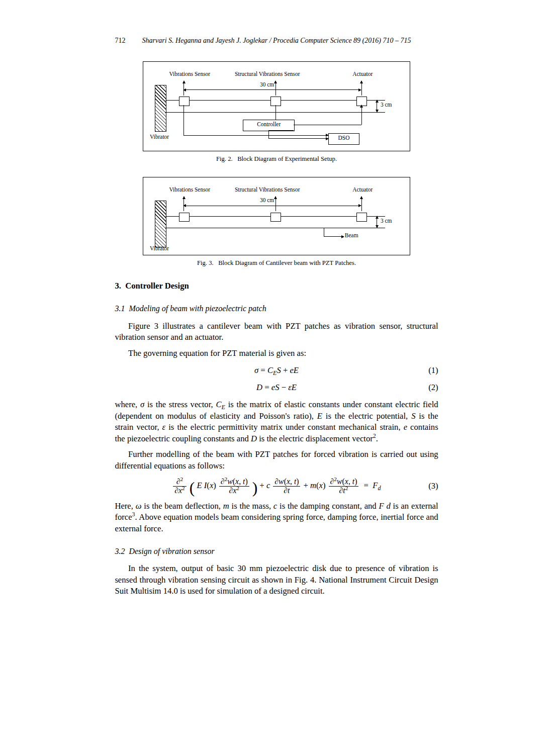712 Sharvari S. Heganna and Jayesh J. Joglekar / Procedia Computer Science 89 (2016) 710 – 715
Vibrations Sensor Structural Vibrations Sensor Actuator
Vibrator
30 cm
3 cm
Controller
DSO
Fig. 2. Block Diagram of Experimental Setup.
Vibrations Sensor Structural Vibrations Sensor Actuator
Vibrator
30 cm
3 cm
Beam
Fig. 3. Block Diagram of Cantilever beam with PZT Patches.
3. Controller Design
3.1 Modeling of beam with piezoelectric patch
Figure 3 illustrates a cantilever beam with PZT patches as vibration sensor, structural vibration sensor and an actuator.
The governing equation for PZT material is given as:
σ = CES + eE
(1)
D = eS − εE
(2)
where, σ is the stress vector, CE is the matrix of elastic constants under constant electric field (dependent on modulus of elasticity and Poisson's ratio), E is the electric potential, S is the strain vector, ε is the electric permittivity matrix under constant mechanical strain, e contains the piezoelectric coupling constants and D is the electric displacement vector2.
Further modelling of the beam with PZT patches for forced vibration is carried out using differential equations as follows:
∂2∂x2 ( E I(x) ∂2w(x, t)∂x2 ) + c ∂w(x, t)∂t + m(x) ∂2w(x, t)∂t2 = Fd
(3)
Here, ω is the beam deflection, m is the mass, c is the damping constant, and F d is an external force3. Above equation models beam considering spring force, damping force, inertial force and external force.
3.2 Design of vibration sensor
In the system, output of basic 30 mm piezoelectric disk due to presence of vibration is sensed through vibration sensing circuit as shown in Fig. 4. National Instrument Circuit Design Suit Multisim 14.0 is used for simulation of a designed circuit.